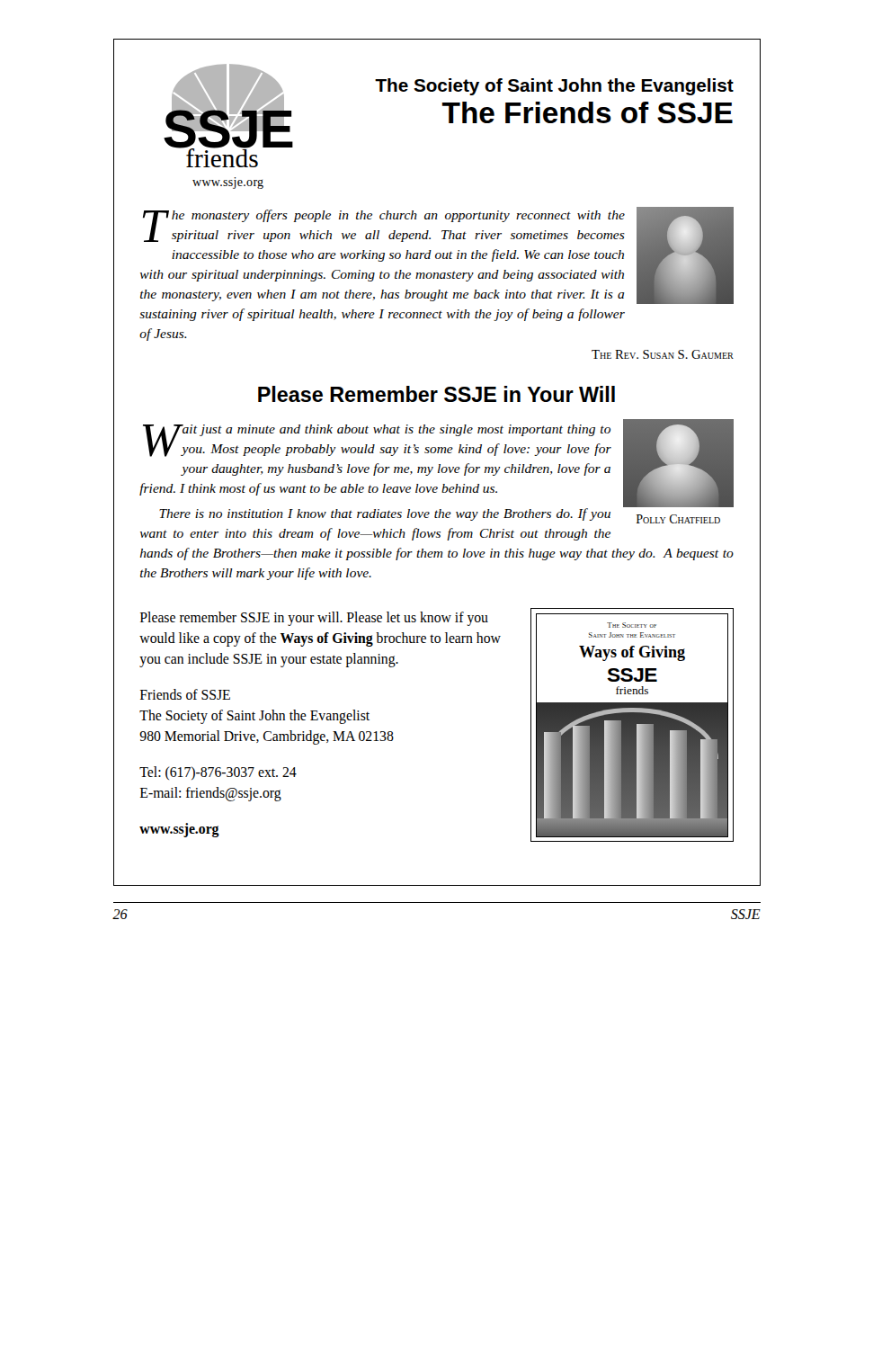SSJE
friends
www.ssje.org
The Society of Saint John the Evangelist
The Friends of SSJE
The monastery offers people in the church an opportunity reconnect with the spiritual river upon which we all depend. That river sometimes becomes inaccessible to those who are working so hard out in the field. We can lose touch with our spiritual underpinnings. Coming to the monastery and being associated with the monastery, even when I am not there, has brought me back into that river. It is a sustaining river of spiritual health, where I reconnect with the joy of being a follower of Jesus.
The Rev. Susan S. Gaumer
Please Remember SSJE in Your Will
Polly Chatfield
Wait just a minute and think about what is the single most important thing to you. Most people probably would say it’s some kind of love: your love for your daughter, my husband’s love for me, my love for my children, love for a friend. I think most of us want to be able to leave love behind us.
There is no institution I know that radiates love the way the Brothers do. If you want to enter into this dream of love—which flows from Christ out through the hands of the Brothers—then make it possible for them to love in this huge way that they do. A bequest to the Brothers will mark your life with love.
Please remember SSJE in your will. Please let us know if you would like a copy of the Ways of Giving brochure to learn how you can include SSJE in your estate planning.
Friends of SSJE
The Society of Saint John the Evangelist
980 Memorial Drive, Cambridge, MA 02138
Tel: (617)-876-3037 ext. 24
E-mail: friends@ssje.org
www.ssje.org
The Society of
Saint John the Evangelist
Ways of Giving
SSJE
friends
26 SSJE